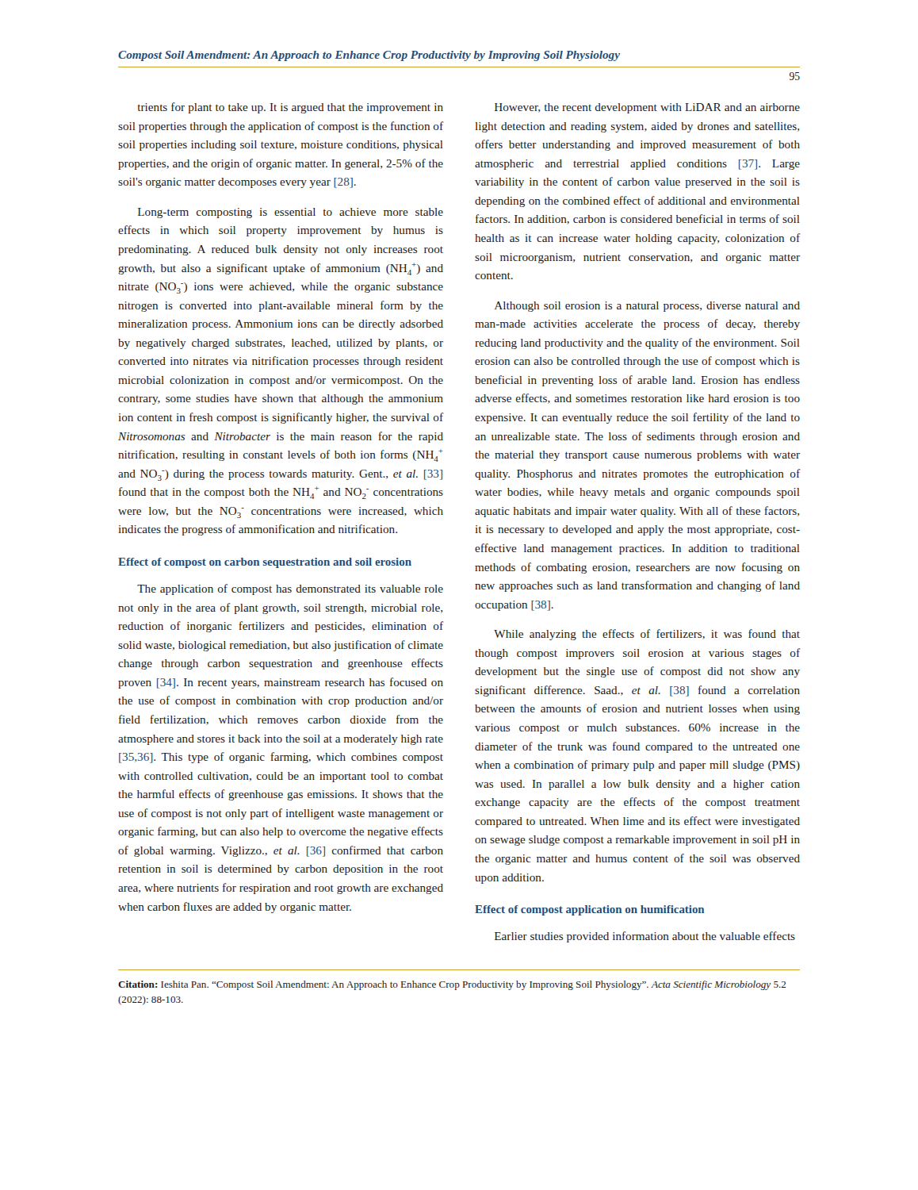Compost Soil Amendment: An Approach to Enhance Crop Productivity by Improving Soil Physiology
95
trients for plant to take up. It is argued that the improvement in soil properties through the application of compost is the function of soil properties including soil texture, moisture conditions, physical properties, and the origin of organic matter. In general, 2-5% of the soil's organic matter decomposes every year [28].
Long-term composting is essential to achieve more stable effects in which soil property improvement by humus is predominating. A reduced bulk density not only increases root growth, but also a significant uptake of ammonium (NH4+) and nitrate (NO3-) ions were achieved, while the organic substance nitrogen is converted into plant-available mineral form by the mineralization process. Ammonium ions can be directly adsorbed by negatively charged substrates, leached, utilized by plants, or converted into nitrates via nitrification processes through resident microbial colonization in compost and/or vermicompost. On the contrary, some studies have shown that although the ammonium ion content in fresh compost is significantly higher, the survival of Nitrosomonas and Nitrobacter is the main reason for the rapid nitrification, resulting in constant levels of both ion forms (NH4+ and NO3-) during the process towards maturity. Gent., et al. [33] found that in the compost both the NH4+ and NO2- concentrations were low, but the NO3- concentrations were increased, which indicates the progress of ammonification and nitrification.
Effect of compost on carbon sequestration and soil erosion
The application of compost has demonstrated its valuable role not only in the area of plant growth, soil strength, microbial role, reduction of inorganic fertilizers and pesticides, elimination of solid waste, biological remediation, but also justification of climate change through carbon sequestration and greenhouse effects proven [34]. In recent years, mainstream research has focused on the use of compost in combination with crop production and/or field fertilization, which removes carbon dioxide from the atmosphere and stores it back into the soil at a moderately high rate [35,36]. This type of organic farming, which combines compost with controlled cultivation, could be an important tool to combat the harmful effects of greenhouse gas emissions. It shows that the use of compost is not only part of intelligent waste management or organic farming, but can also help to overcome the negative effects of global warming. Viglizzo., et al. [36] confirmed that carbon retention in soil is determined by carbon deposition in the root area, where nutrients for respiration and root growth are exchanged when carbon fluxes are added by organic matter.
However, the recent development with LiDAR and an airborne light detection and reading system, aided by drones and satellites, offers better understanding and improved measurement of both atmospheric and terrestrial applied conditions [37]. Large variability in the content of carbon value preserved in the soil is depending on the combined effect of additional and environmental factors. In addition, carbon is considered beneficial in terms of soil health as it can increase water holding capacity, colonization of soil microorganism, nutrient conservation, and organic matter content.
Although soil erosion is a natural process, diverse natural and man-made activities accelerate the process of decay, thereby reducing land productivity and the quality of the environment. Soil erosion can also be controlled through the use of compost which is beneficial in preventing loss of arable land. Erosion has endless adverse effects, and sometimes restoration like hard erosion is too expensive. It can eventually reduce the soil fertility of the land to an unrealizable state. The loss of sediments through erosion and the material they transport cause numerous problems with water quality. Phosphorus and nitrates promotes the eutrophication of water bodies, while heavy metals and organic compounds spoil aquatic habitats and impair water quality. With all of these factors, it is necessary to developed and apply the most appropriate, cost-effective land management practices. In addition to traditional methods of combating erosion, researchers are now focusing on new approaches such as land transformation and changing of land occupation [38].
While analyzing the effects of fertilizers, it was found that though compost improvers soil erosion at various stages of development but the single use of compost did not show any significant difference. Saad., et al. [38] found a correlation between the amounts of erosion and nutrient losses when using various compost or mulch substances. 60% increase in the diameter of the trunk was found compared to the untreated one when a combination of primary pulp and paper mill sludge (PMS) was used. In parallel a low bulk density and a higher cation exchange capacity are the effects of the compost treatment compared to untreated. When lime and its effect were investigated on sewage sludge compost a remarkable improvement in soil pH in the organic matter and humus content of the soil was observed upon addition.
Effect of compost application on humification
Earlier studies provided information about the valuable effects
Citation: Ieshita Pan. “Compost Soil Amendment: An Approach to Enhance Crop Productivity by Improving Soil Physiology”. Acta Scientific Microbiology 5.2 (2022): 88-103.